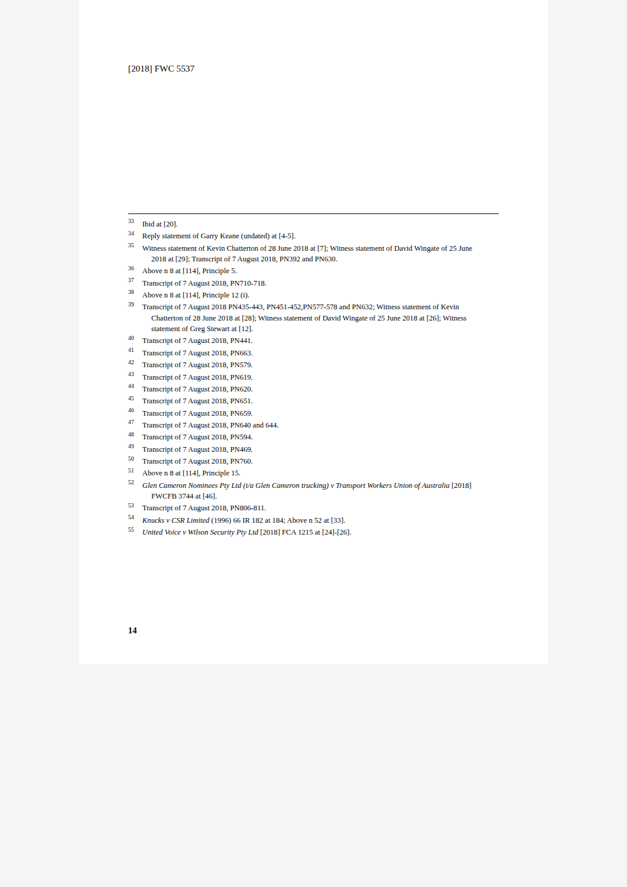[2018] FWC 5537
33 Ibid at [20].
34 Reply statement of Garry Keane (undated) at [4-5].
35 Witness statement of Kevin Chatterton of 28 June 2018 at [7]; Witness statement of David Wingate of 25 June 2018 at [29]; Transcript of 7 August 2018, PN392 and PN630.
36 Above n 8 at [114], Principle 5.
37 Transcript of 7 August 2018, PN710-718.
38 Above n 8 at [114], Principle 12 (i).
39 Transcript of 7 August 2018 PN435-443, PN451-452,PN577-578 and PN632; Witness statement of Kevin Chatterton of 28 June 2018 at [28]; Witness statement of David Wingate of 25 June 2018 at [26]; Witness statement of Greg Stewart at [12].
40 Transcript of 7 August 2018, PN441.
41 Transcript of 7 August 2018, PN663.
42 Transcript of 7 August 2018, PN579.
43 Transcript of 7 August 2018, PN619.
44 Transcript of 7 August 2018, PN620.
45 Transcript of 7 August 2018, PN651.
46 Transcript of 7 August 2018, PN659.
47 Transcript of 7 August 2018, PN640 and 644.
48 Transcript of 7 August 2018, PN594.
49 Transcript of 7 August 2018, PN469.
50 Transcript of 7 August 2018, PN760.
51 Above n 8 at [114], Principle 15.
52 Glen Cameron Nominees Pty Ltd (t/a Glen Cameron trucking) v Transport Workers Union of Australia [2018] FWCFB 3744 at [46].
53 Transcript of 7 August 2018, PN806-811.
54 Knucks v CSR Limited (1996) 66 IR 182 at 184; Above n 52 at [33].
55 United Voice v Wilson Security Pty Ltd [2018] FCA 1215 at [24]-[26].
14